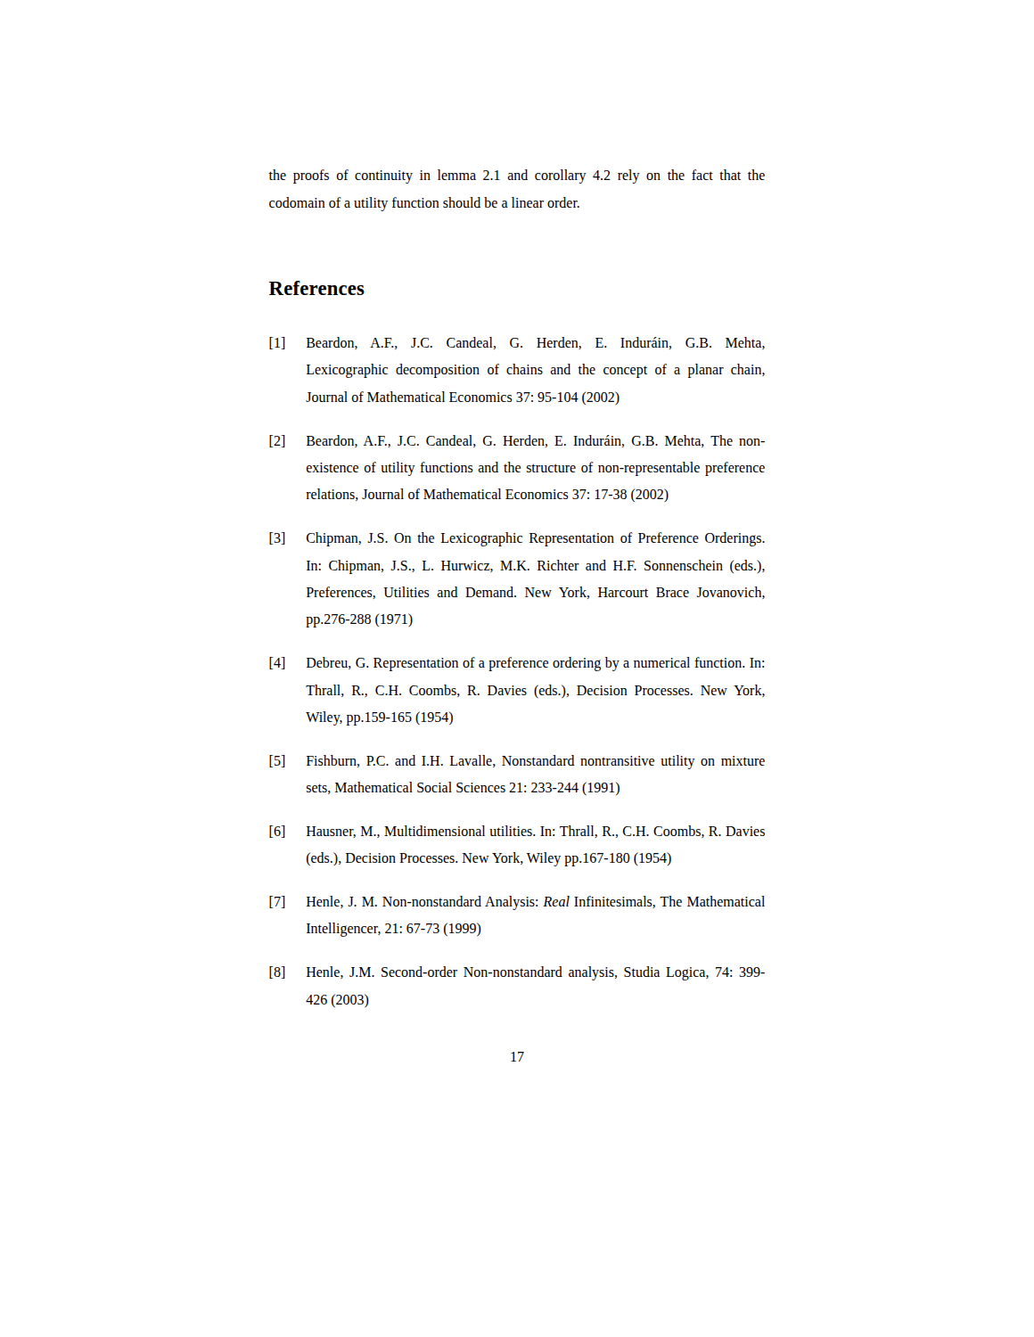the proofs of continuity in lemma 2.1 and corollary 4.2 rely on the fact that the codomain of a utility function should be a linear order.
References
[1] Beardon, A.F., J.C. Candeal, G. Herden, E. Induráin, G.B. Mehta, Lexicographic decomposition of chains and the concept of a planar chain, Journal of Mathematical Economics 37: 95-104 (2002)
[2] Beardon, A.F., J.C. Candeal, G. Herden, E. Induráin, G.B. Mehta, The non-existence of utility functions and the structure of non-representable preference relations, Journal of Mathematical Economics 37: 17-38 (2002)
[3] Chipman, J.S. On the Lexicographic Representation of Preference Orderings. In: Chipman, J.S., L. Hurwicz, M.K. Richter and H.F. Sonnenschein (eds.), Preferences, Utilities and Demand. New York, Harcourt Brace Jovanovich, pp.276-288 (1971)
[4] Debreu, G. Representation of a preference ordering by a numerical function. In: Thrall, R., C.H. Coombs, R. Davies (eds.), Decision Processes. New York, Wiley, pp.159-165 (1954)
[5] Fishburn, P.C. and I.H. Lavalle, Nonstandard nontransitive utility on mixture sets, Mathematical Social Sciences 21: 233-244 (1991)
[6] Hausner, M., Multidimensional utilities. In: Thrall, R., C.H. Coombs, R. Davies (eds.), Decision Processes. New York, Wiley pp.167-180 (1954)
[7] Henle, J. M. Non-nonstandard Analysis: Real Infinitesimals, The Mathematical Intelligencer, 21: 67-73 (1999)
[8] Henle, J.M. Second-order Non-nonstandard analysis, Studia Logica, 74: 399-426 (2003)
17